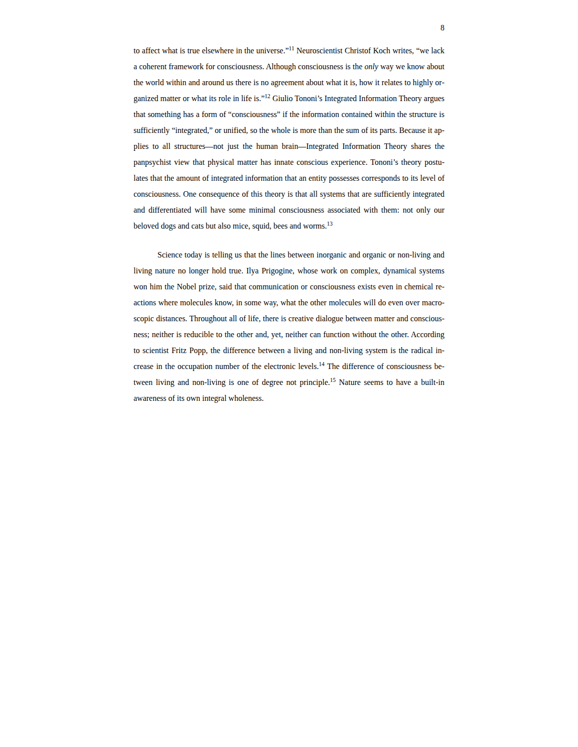8
to affect what is true elsewhere in the universe.”11 Neuroscientist Christof Koch writes, “we lack a coherent framework for consciousness. Although consciousness is the only way we know about the world within and around us there is no agreement about what it is, how it relates to highly organized matter or what its role in life is.”12 Giulio Tononi’s Integrated Information Theory argues that something has a form of “consciousness” if the information contained within the structure is sufficiently “integrated,” or unified, so the whole is more than the sum of its parts. Because it applies to all structures—not just the human brain—Integrated Information Theory shares the panpsychist view that physical matter has innate conscious experience. Tononi’s theory postulates that the amount of integrated information that an entity possesses corresponds to its level of consciousness. One consequence of this theory is that all systems that are sufficiently integrated and differentiated will have some minimal consciousness associated with them: not only our beloved dogs and cats but also mice, squid, bees and worms.13
Science today is telling us that the lines between inorganic and organic or non-living and living nature no longer hold true. Ilya Prigogine, whose work on complex, dynamical systems won him the Nobel prize, said that communication or consciousness exists even in chemical reactions where molecules know, in some way, what the other molecules will do even over macroscopic distances. Throughout all of life, there is creative dialogue between matter and consciousness; neither is reducible to the other and, yet, neither can function without the other. According to scientist Fritz Popp, the difference between a living and non-living system is the radical increase in the occupation number of the electronic levels.14 The difference of consciousness between living and non-living is one of degree not principle.15 Nature seems to have a built-in awareness of its own integral wholeness.